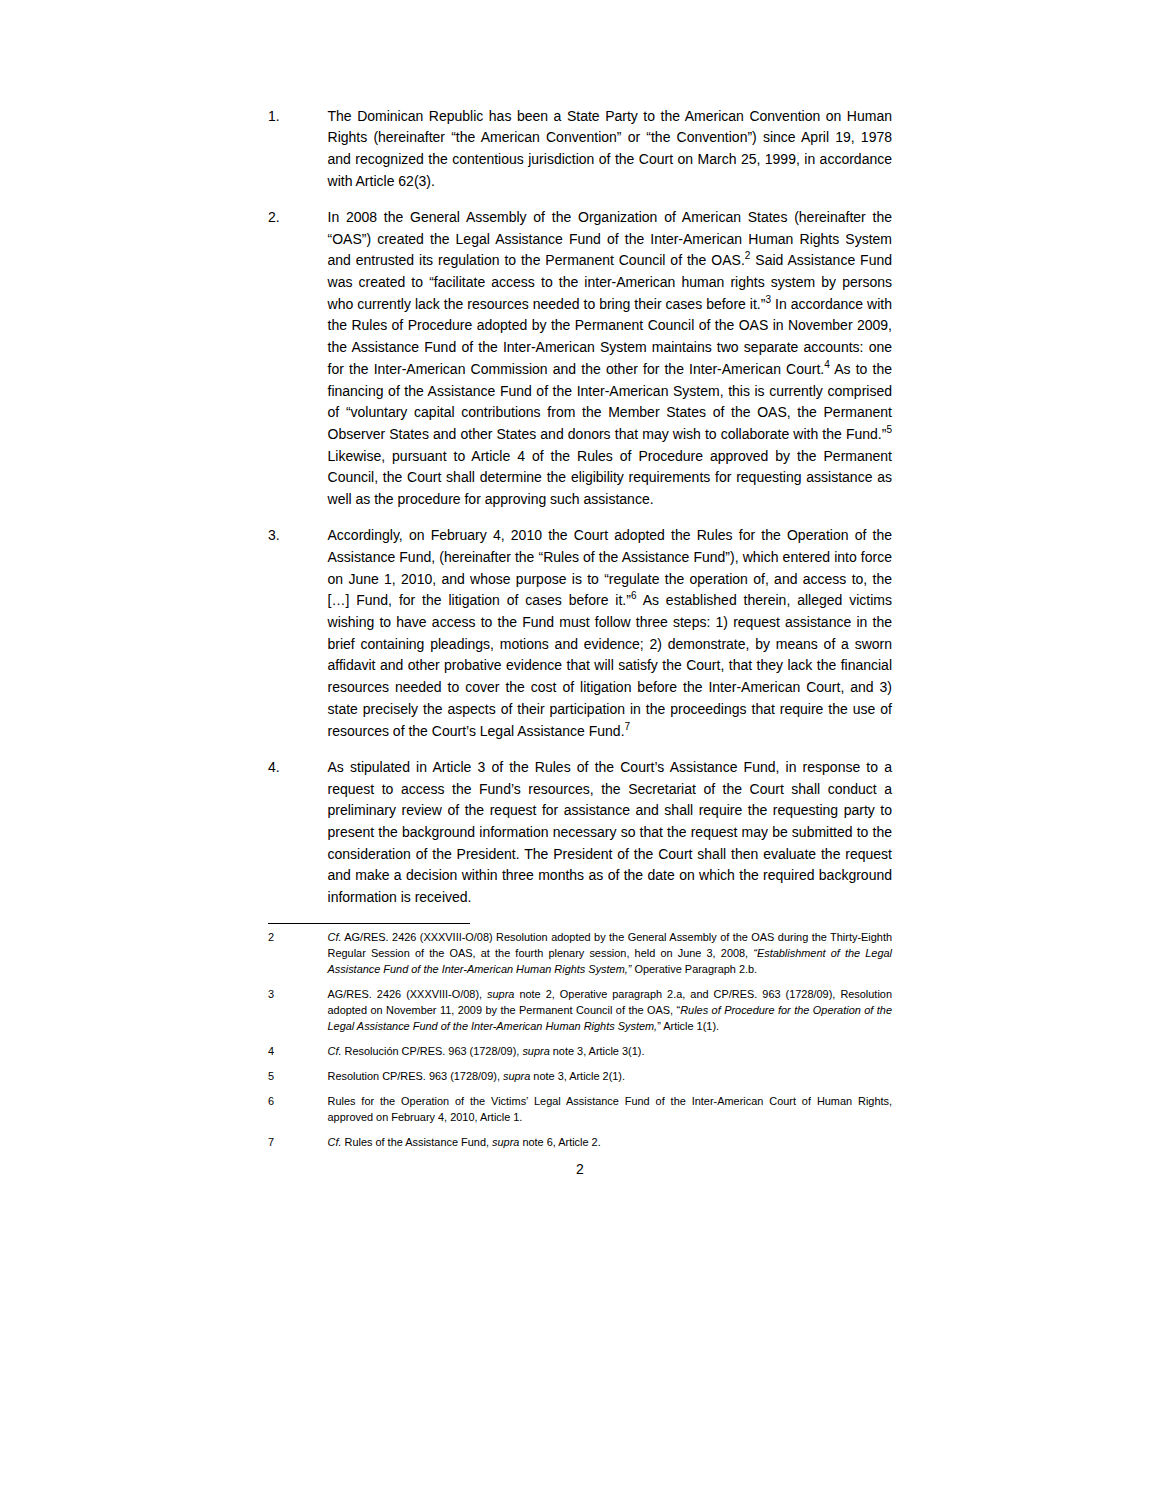1.
The Dominican Republic has been a State Party to the American Convention on Human Rights (hereinafter “the American Convention” or “the Convention”) since April 19, 1978 and recognized the contentious jurisdiction of the Court on March 25, 1999, in accordance with Article 62(3).
2.
In 2008 the General Assembly of the Organization of American States (hereinafter the “OAS”) created the Legal Assistance Fund of the Inter-American Human Rights System and entrusted its regulation to the Permanent Council of the OAS.2 Said Assistance Fund was created to “facilitate access to the inter-American human rights system by persons who currently lack the resources needed to bring their cases before it.”3 In accordance with the Rules of Procedure adopted by the Permanent Council of the OAS in November 2009, the Assistance Fund of the Inter-American System maintains two separate accounts: one for the Inter-American Commission and the other for the Inter-American Court.4 As to the financing of the Assistance Fund of the Inter-American System, this is currently comprised of “voluntary capital contributions from the Member States of the OAS, the Permanent Observer States and other States and donors that may wish to collaborate with the Fund.”5 Likewise, pursuant to Article 4 of the Rules of Procedure approved by the Permanent Council, the Court shall determine the eligibility requirements for requesting assistance as well as the procedure for approving such assistance.
3.
Accordingly, on February 4, 2010 the Court adopted the Rules for the Operation of the Assistance Fund, (hereinafter the “Rules of the Assistance Fund”), which entered into force on June 1, 2010, and whose purpose is to “regulate the operation of, and access to, the […] Fund, for the litigation of cases before it.”6 As established therein, alleged victims wishing to have access to the Fund must follow three steps: 1) request assistance in the brief containing pleadings, motions and evidence; 2) demonstrate, by means of a sworn affidavit and other probative evidence that will satisfy the Court, that they lack the financial resources needed to cover the cost of litigation before the Inter-American Court, and 3) state precisely the aspects of their participation in the proceedings that require the use of resources of the Court’s Legal Assistance Fund.7
4.
As stipulated in Article 3 of the Rules of the Court’s Assistance Fund, in response to a request to access the Fund’s resources, the Secretariat of the Court shall conduct a preliminary review of the request for assistance and shall require the requesting party to present the background information necessary so that the request may be submitted to the consideration of the President. The President of the Court shall then evaluate the request and make a decision within three months as of the date on which the required background information is received.
2
Cf. AG/RES. 2426 (XXXVIII-O/08) Resolution adopted by the General Assembly of the OAS during the Thirty-Eighth Regular Session of the OAS, at the fourth plenary session, held on June 3, 2008, “Establishment of the Legal Assistance Fund of the Inter-American Human Rights System,” Operative Paragraph 2.b.
3
AG/RES. 2426 (XXXVIII-O/08), supra note 2, Operative paragraph 2.a, and CP/RES. 963 (1728/09), Resolution adopted on November 11, 2009 by the Permanent Council of the OAS, “Rules of Procedure for the Operation of the Legal Assistance Fund of the Inter-American Human Rights System,” Article 1(1).
4
Cf. Resolución CP/RES. 963 (1728/09), supra note 3, Article 3(1).
5
Resolution CP/RES. 963 (1728/09), supra note 3, Article 2(1).
6
Rules for the Operation of the Victims’ Legal Assistance Fund of the Inter-American Court of Human Rights, approved on February 4, 2010, Article 1.
7
Cf. Rules of the Assistance Fund, supra note 6, Article 2.
2